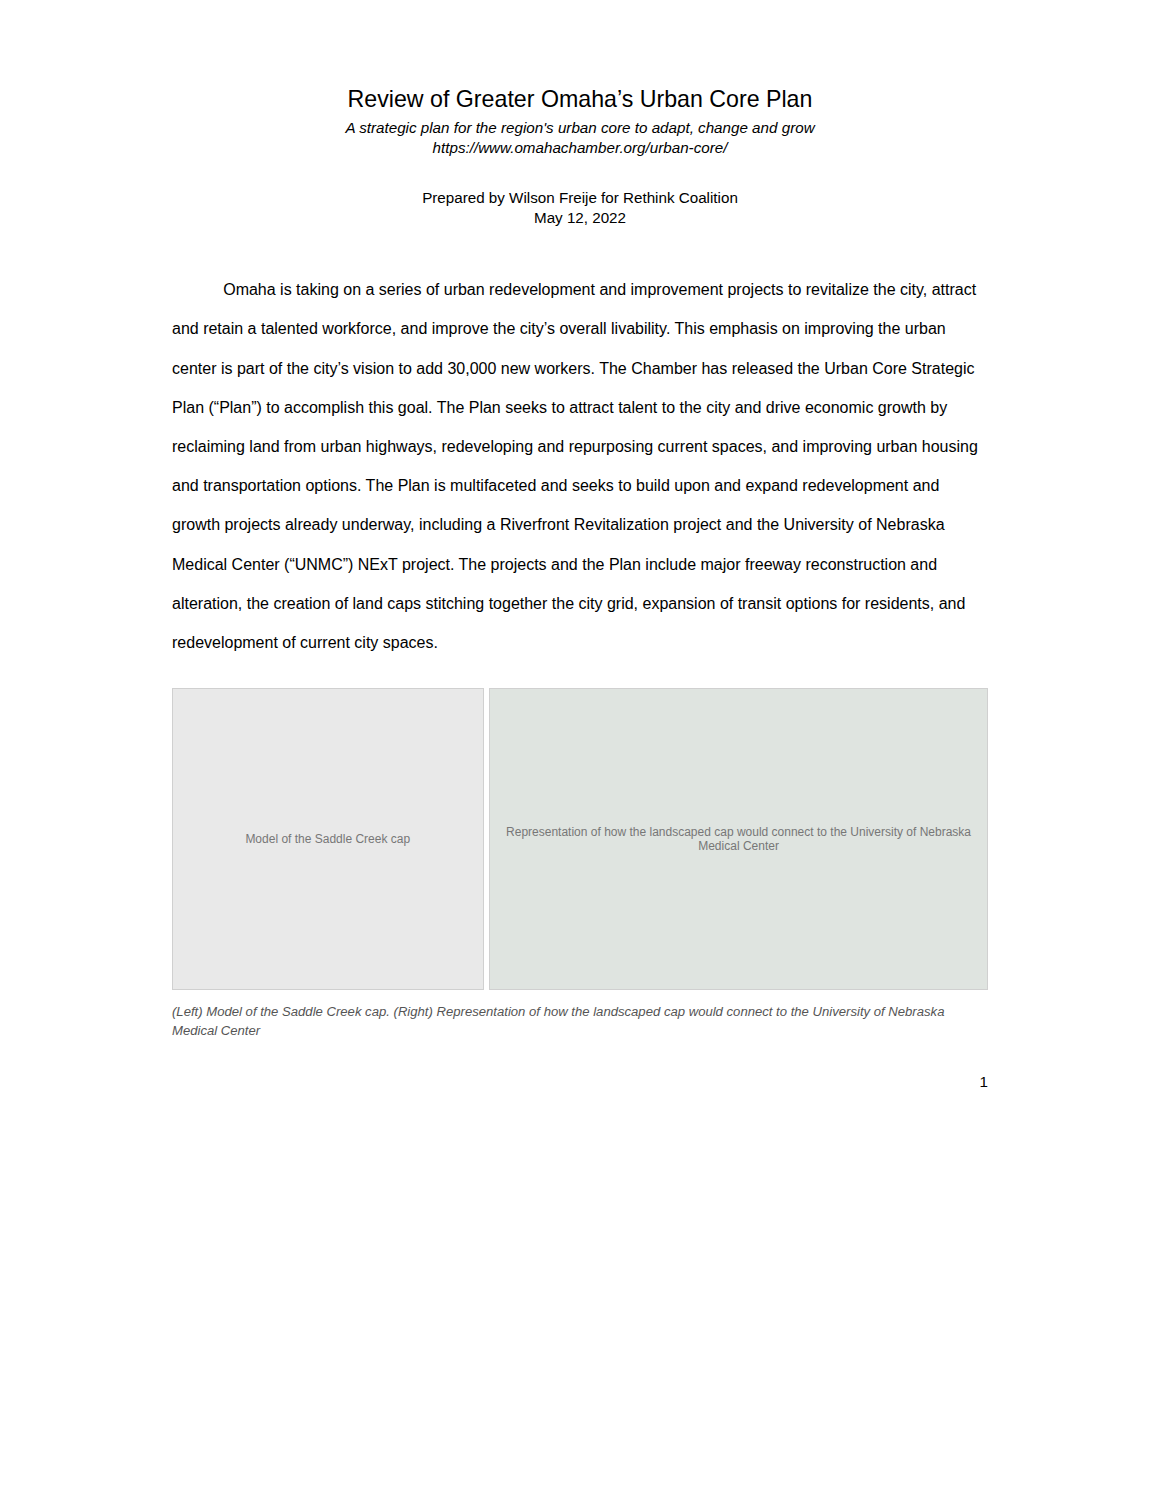Review of Greater Omaha’s Urban Core Plan
A strategic plan for the region's urban core to adapt, change and grow
https://www.omahachamber.org/urban-core/
Prepared by Wilson Freije for Rethink Coalition
May 12, 2022
Omaha is taking on a series of urban redevelopment and improvement projects to revitalize the city, attract and retain a talented workforce, and improve the city’s overall livability. This emphasis on improving the urban center is part of the city’s vision to add 30,000 new workers. The Chamber has released the Urban Core Strategic Plan (“Plan”) to accomplish this goal. The Plan seeks to attract talent to the city and drive economic growth by reclaiming land from urban highways, redeveloping and repurposing current spaces, and improving urban housing and transportation options. The Plan is multifaceted and seeks to build upon and expand redevelopment and growth projects already underway, including a Riverfront Revitalization project and the University of Nebraska Medical Center (“UNMC”) NExT project. The projects and the Plan include major freeway reconstruction and alteration, the creation of land caps stitching together the city grid, expansion of transit options for residents, and redevelopment of current city spaces.
Model of the Saddle Creek cap
Representation of how the landscaped cap would connect to the University of Nebraska Medical Center
(Left) Model of the Saddle Creek cap. (Right) Representation of how the landscaped cap would connect to the University of Nebraska Medical Center
1